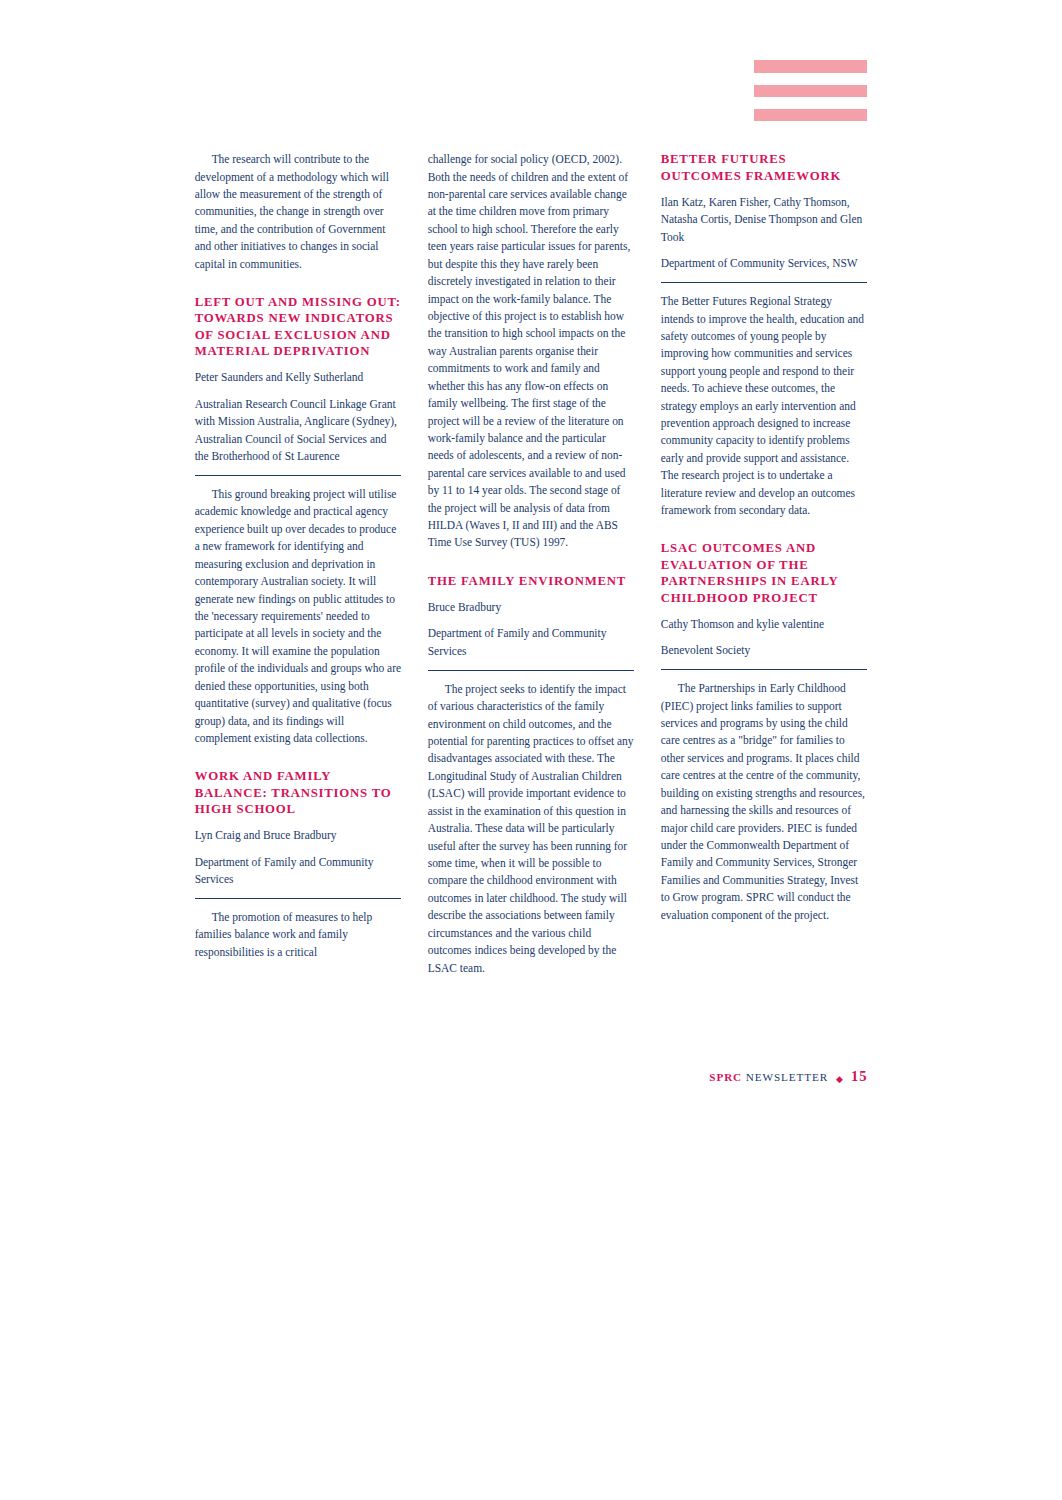The research will contribute to the development of a methodology which will allow the measurement of the strength of communities, the change in strength over time, and the contribution of Government and other initiatives to changes in social capital in communities.
Left out and missing out: towards new indicators of social exclusion and material deprivation
Peter Saunders and Kelly Sutherland
Australian Research Council Linkage Grant with Mission Australia, Anglicare (Sydney), Australian Council of Social Services and the Brotherhood of St Laurence
This ground breaking project will utilise academic knowledge and practical agency experience built up over decades to produce a new framework for identifying and measuring exclusion and deprivation in contemporary Australian society. It will generate new findings on public attitudes to the 'necessary requirements' needed to participate at all levels in society and the economy. It will examine the population profile of the individuals and groups who are denied these opportunities, using both quantitative (survey) and qualitative (focus group) data, and its findings will complement existing data collections.
Work and family balance: transitions to high school
Lyn Craig and Bruce Bradbury
Department of Family and Community Services
The promotion of measures to help families balance work and family responsibilities is a critical
challenge for social policy (OECD, 2002). Both the needs of children and the extent of non-parental care services available change at the time children move from primary school to high school. Therefore the early teen years raise particular issues for parents, but despite this they have rarely been discretely investigated in relation to their impact on the work-family balance. The objective of this project is to establish how the transition to high school impacts on the way Australian parents organise their commitments to work and family and whether this has any flow-on effects on family wellbeing. The first stage of the project will be a review of the literature on work-family balance and the particular needs of adolescents, and a review of non-parental care services available to and used by 11 to 14 year olds. The second stage of the project will be analysis of data from HILDA (Waves I, II and III) and the ABS Time Use Survey (TUS) 1997.
The family environment
Bruce Bradbury
Department of Family and Community Services
The project seeks to identify the impact of various characteristics of the family environment on child outcomes, and the potential for parenting practices to offset any disadvantages associated with these. The Longitudinal Study of Australian Children (LSAC) will provide important evidence to assist in the examination of this question in Australia. These data will be particularly useful after the survey has been running for some time, when it will be possible to compare the childhood environment with outcomes in later childhood. The study will describe the associations between family circumstances and the various child outcomes indices being developed by the LSAC team.
Better futures outcomes framework
Ilan Katz, Karen Fisher, Cathy Thomson, Natasha Cortis, Denise Thompson and Glen Took
Department of Community Services, NSW
The Better Futures Regional Strategy intends to improve the health, education and safety outcomes of young people by improving how communities and services support young people and respond to their needs. To achieve these outcomes, the strategy employs an early intervention and prevention approach designed to increase community capacity to identify problems early and provide support and assistance. The research project is to undertake a literature review and develop an outcomes framework from secondary data.
LSAC outcomes and evaluation of the partnerships in early childhood project
Cathy Thomson and kylie valentine
Benevolent Society
The Partnerships in Early Childhood (PIEC) project links families to support services and programs by using the child care centres as a "bridge" for families to other services and programs. It places child care centres at the centre of the community, building on existing strengths and resources, and harnessing the skills and resources of major child care providers. PIEC is funded under the Commonwealth Department of Family and Community Services, Stronger Families and Communities Strategy, Invest to Grow program. SPRC will conduct the evaluation component of the project.
SPRC NEWSLETTER ◆ 15